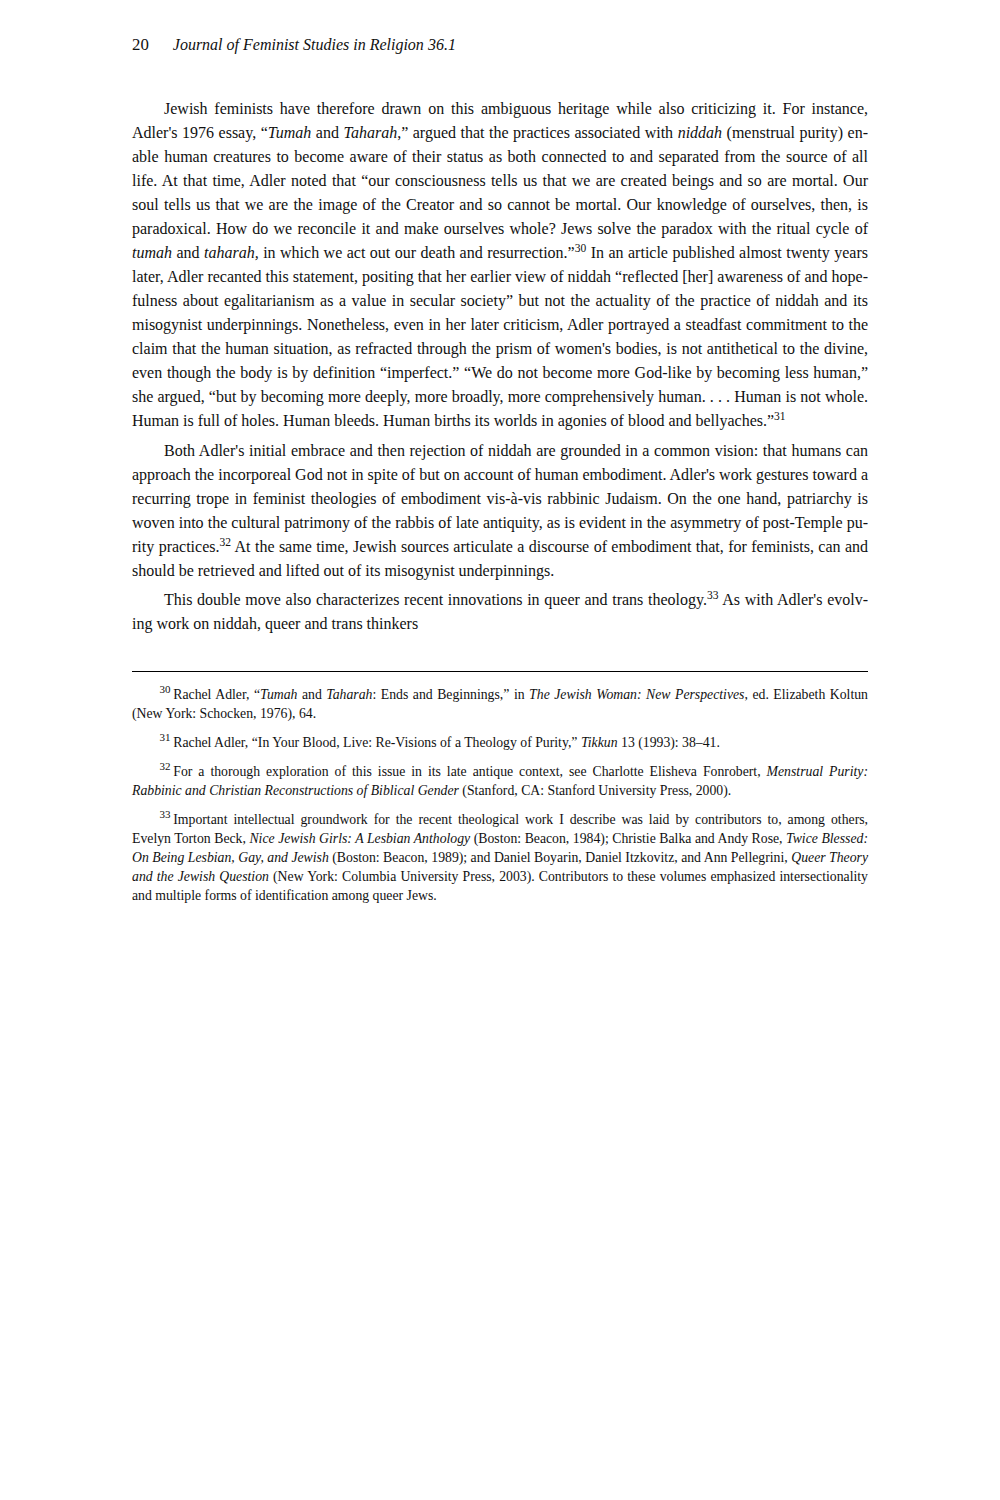20 Journal of Feminist Studies in Religion 36.1
Jewish feminists have therefore drawn on this ambiguous heritage while also criticizing it. For instance, Adler's 1976 essay, “Tumah and Taharah,” argued that the practices associated with niddah (menstrual purity) enable human creatures to become aware of their status as both connected to and separated from the source of all life. At that time, Adler noted that “our consciousness tells us that we are created beings and so are mortal. Our soul tells us that we are the image of the Creator and so cannot be mortal. Our knowledge of ourselves, then, is paradoxical. How do we reconcile it and make ourselves whole? Jews solve the paradox with the ritual cycle of tumah and taharah, in which we act out our death and resurrection.”30 In an article published almost twenty years later, Adler recanted this statement, positing that her earlier view of niddah “reflected [her] awareness of and hopefulness about egalitarianism as a value in secular society” but not the actuality of the practice of niddah and its misogynist underpinnings. Nonetheless, even in her later criticism, Adler portrayed a steadfast commitment to the claim that the human situation, as refracted through the prism of women's bodies, is not antithetical to the divine, even though the body is by definition “imperfect.” “We do not become more God-like by becoming less human,” she argued, “but by becoming more deeply, more broadly, more comprehensively human. . . . Human is not whole. Human is full of holes. Human bleeds. Human births its worlds in agonies of blood and bellyaches.”31
Both Adler's initial embrace and then rejection of niddah are grounded in a common vision: that humans can approach the incorporeal God not in spite of but on account of human embodiment. Adler's work gestures toward a recurring trope in feminist theologies of embodiment vis-à-vis rabbinic Judaism. On the one hand, patriarchy is woven into the cultural patrimony of the rabbis of late antiquity, as is evident in the asymmetry of post-Temple purity practices.32 At the same time, Jewish sources articulate a discourse of embodiment that, for feminists, can and should be retrieved and lifted out of its misogynist underpinnings.
This double move also characterizes recent innovations in queer and trans theology.33 As with Adler's evolving work on niddah, queer and trans thinkers
30 Rachel Adler, “Tumah and Taharah: Ends and Beginnings,” in The Jewish Woman: New Perspectives, ed. Elizabeth Koltun (New York: Schocken, 1976), 64.
31 Rachel Adler, “In Your Blood, Live: Re-Visions of a Theology of Purity,” Tikkun 13 (1993): 38–41.
32 For a thorough exploration of this issue in its late antique context, see Charlotte Elisheva Fonrobert, Menstrual Purity: Rabbinic and Christian Reconstructions of Biblical Gender (Stanford, CA: Stanford University Press, 2000).
33 Important intellectual groundwork for the recent theological work I describe was laid by contributors to, among others, Evelyn Torton Beck, Nice Jewish Girls: A Lesbian Anthology (Boston: Beacon, 1984); Christie Balka and Andy Rose, Twice Blessed: On Being Lesbian, Gay, and Jewish (Boston: Beacon, 1989); and Daniel Boyarin, Daniel Itzkovitz, and Ann Pellegrini, Queer Theory and the Jewish Question (New York: Columbia University Press, 2003). Contributors to these volumes emphasized intersectionality and multiple forms of identification among queer Jews.